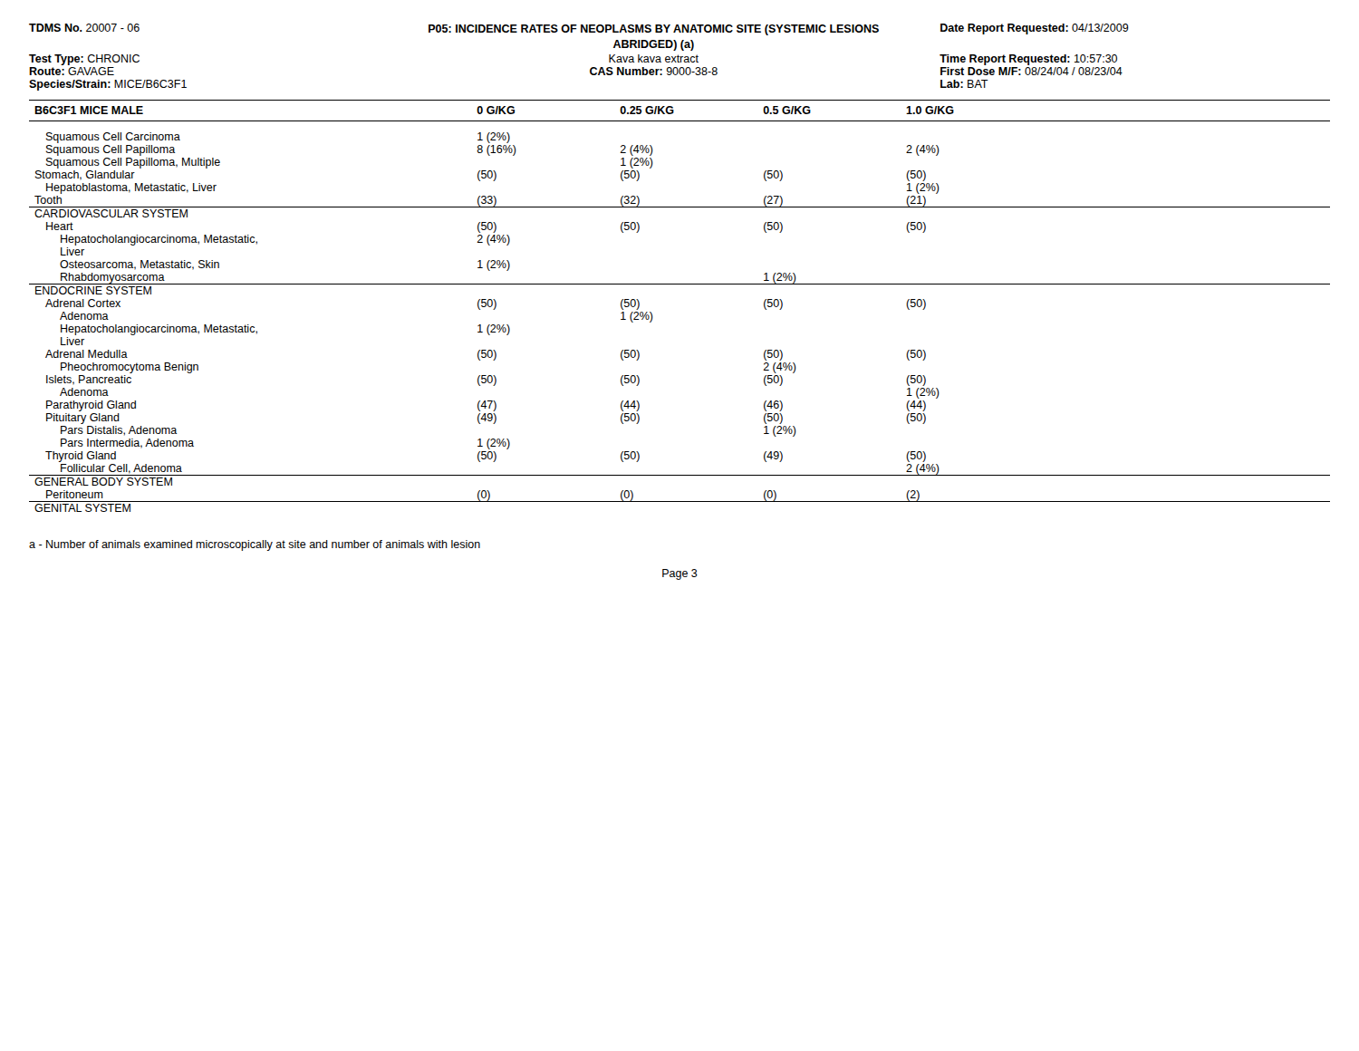| TDMS No. 20007 - 06 | P05: INCIDENCE RATES OF NEOPLASMS BY ANATOMIC SITE (SYSTEMIC LESIONS ABRIDGED) (a) | Date Report Requested: 04/13/2009 |
| Test Type: CHRONIC | Kava kava extract | Time Report Requested: 10:57:30 |
| Route: GAVAGE | CAS Number: 9000-38-8 | First Dose M/F: 08/24/04 / 08/23/04 |
| Species/Strain: MICE/B6C3F1 | | Lab: BAT |
| B6C3F1 MICE MALE | 0 G/KG | 0.25 G/KG | 0.5 G/KG | 1.0 G/KG | |
| --- | --- | --- | --- | --- | --- |
| Squamous Cell Carcinoma | 1 (2%) | | | | |
| Squamous Cell Papilloma | 8 (16%) | 2 (4%) | | 2 (4%) | |
| Squamous Cell Papilloma, Multiple | | 1 (2%) | | | |
| Stomach, Glandular | (50) | (50) | (50) | (50) | |
| Hepatoblastoma, Metastatic, Liver | | | | 1 (2%) | |
| Tooth | (33) | (32) | (27) | (21) | |
| CARDIOVASCULAR SYSTEM |
| Heart | (50) | (50) | (50) | (50) | |
| Hepatocholangiocarcinoma, Metastatic, Liver | 2 (4%) | | | | |
| Osteosarcoma, Metastatic, Skin | 1 (2%) | | | | |
| Rhabdomyosarcoma | | | 1 (2%) | | |
| ENDOCRINE SYSTEM |
| Adrenal Cortex | (50) | (50) | (50) | (50) | |
| Adenoma | | 1 (2%) | | | |
| Hepatocholangiocarcinoma, Metastatic, Liver | 1 (2%) | | | | |
| Adrenal Medulla | (50) | (50) | (50) | (50) | |
| Pheochromocytoma Benign | | | 2 (4%) | | |
| Islets, Pancreatic | (50) | (50) | (50) | (50) | |
| Adenoma | | | | 1 (2%) | |
| Parathyroid Gland | (47) | (44) | (46) | (44) | |
| Pituitary Gland | (49) | (50) | (50) | (50) | |
| Pars Distalis, Adenoma | | | 1 (2%) | | |
| Pars Intermedia, Adenoma | 1 (2%) | | | | |
| Thyroid Gland | (50) | (50) | (49) | (50) | |
| Follicular Cell, Adenoma | | | | 2 (4%) | |
| GENERAL BODY SYSTEM |
| Peritoneum | (0) | (0) | (0) | (2) | |
| GENITAL SYSTEM |
a - Number of animals examined microscopically at site and number of animals with lesion
Page 3